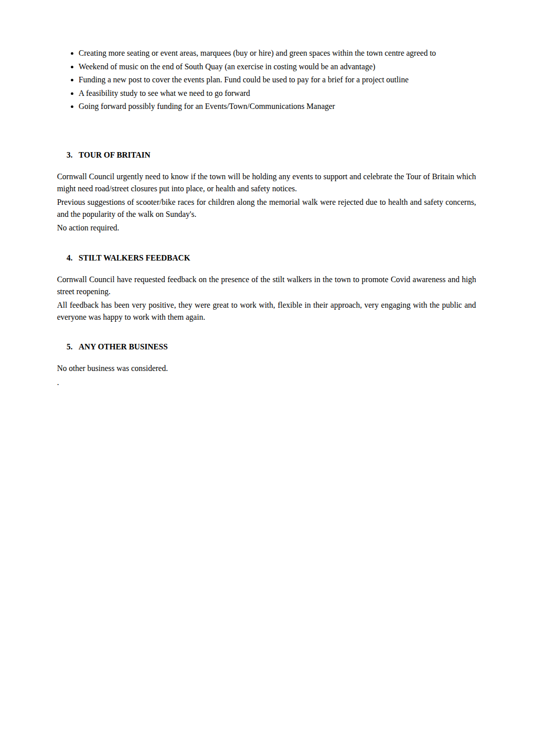Creating more seating or event areas, marquees (buy or hire) and green spaces within the town centre agreed to
Weekend of music on the end of South Quay (an exercise in costing would be an advantage)
Funding a new post to cover the events plan. Fund could be used to pay for a brief for a project outline
A feasibility study to see what we need to go forward
Going forward possibly funding for an Events/Town/Communications Manager
3. TOUR OF BRITAIN
Cornwall Council urgently need to know if the town will be holding any events to support and celebrate the Tour of Britain which might need road/street closures put into place, or health and safety notices.
Previous suggestions of scooter/bike races for children along the memorial walk were rejected due to health and safety concerns, and the popularity of the walk on Sunday's.
No action required.
4. STILT WALKERS FEEDBACK
Cornwall Council have requested feedback on the presence of the stilt walkers in the town to promote Covid awareness and high street reopening.
All feedback has been very positive, they were great to work with, flexible in their approach, very engaging with the public and everyone was happy to work with them again.
5. ANY OTHER BUSINESS
No other business was considered.
.